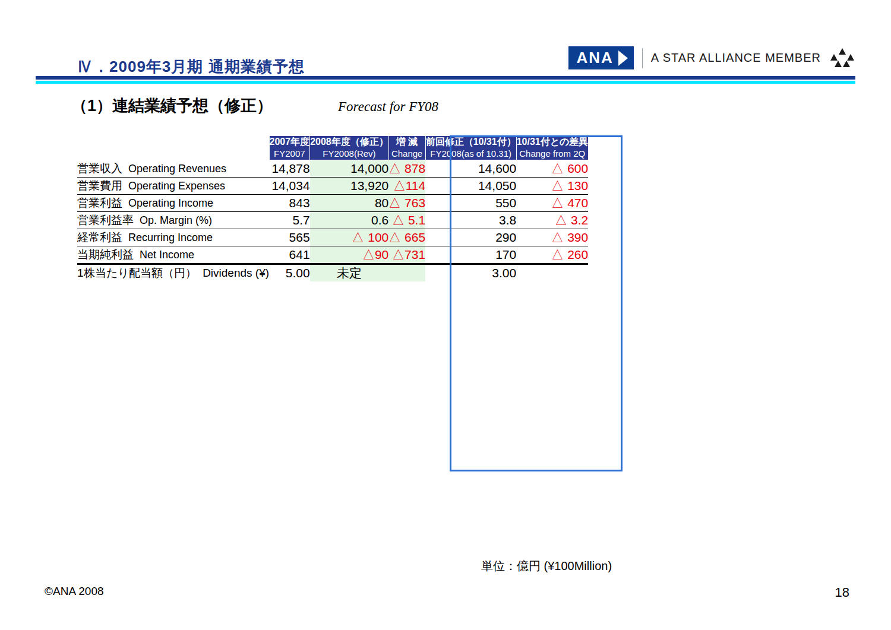Ⅳ．2009年3月期 通期業績予想
ANA
A STAR ALLIANCE MEMBER
（1）連結業績予想（修正）
Forecast for FY08
| | 2007年度 FY2007 | 2008年度（修正） FY2008(Rev) | 増 減 Change | 前回修正（10/31付） FY2008(as of 10.31) | 10/31付との差異 Change from 2Q |
| --- | --- | --- | --- | --- | --- |
| 営業収入 Operating Revenues | 14,878 | 14,000 | △ 878 | 14,600 | △ 600 |
| 営業費用 Operating Expenses | 14,034 | 13,920 | △114 | 14,050 | △ 130 |
| 営業利益 Operating Income | 843 | 80 | △ 763 | 550 | △ 470 |
| 営業利益率 Op. Margin (%) | 5.7 | 0.6 | △ 5.1 | 3.8 | △ 3.2 |
| 経常利益 Recurring Income | 565 | △ 100 | △ 665 | 290 | △ 390 |
| 当期純利益 Net Income | 641 | △90 | △731 | 170 | △ 260 |
| 1株当たり配当額（円） Dividends (¥) | 5.00 | 未定 | | 3.00 | |
単位：億円 (¥100Million)
©ANA 2008
18